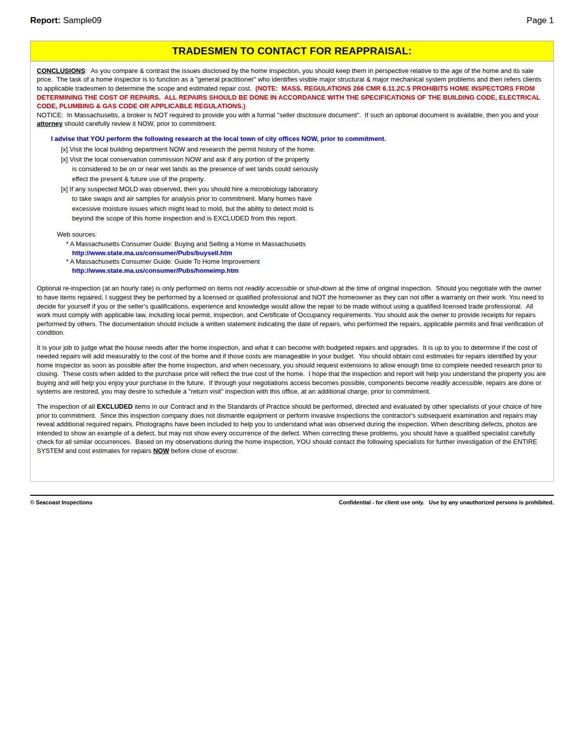Report: Sample09
Page 1
TRADESMEN TO CONTACT FOR REAPPRAISAL:
CONCLUSIONS: As you compare & contrast the issues disclosed by the home inspection, you should keep them in perspective relative to the age of the home and its sale price. The task of a home inspector is to function as a "general practitioner" who identifies visible major structural & major mechanical system problems and then refers clients to applicable tradesmen to determine the scope and estimated repair cost. (NOTE: MASS. REGULATIONS 266 CMR 6.11.2C.5 PROHIBITS HOME INSPECTORS FROM DETERMINING THE COST OF REPAIRS. ALL REPAIRS SHOULD BE DONE IN ACCORDANCE WITH THE SPECIFICATIONS OF THE BUILDING CODE, ELECTRICAL CODE, PLUMBING & GAS CODE OR APPLICABLE REGULATIONS.)
NOTICE: In Massachusetts, a broker is NOT required to provide you with a formal "seller disclosure document". If such an optional document is available, then you and your attorney should carefully review it NOW, prior to commitment.
I advise that YOU perform the following research at the local town of city offices NOW, prior to commitment.
[x] Visit the local building department NOW and research the permit history of the home.
[x] Visit the local conservation commission NOW and ask if any portion of the property
is considered to be on or near wet lands as the presence of wet lands could seriously
effect the present & future use of the property.
[x] If any suspected MOLD was observed, then you should hire a microbiology laboratory
to take swaps and air samples for analysis prior to commitment. Many homes have
excessive moisture issues which might lead to mold, but the ability to detect mold is
beyond the scope of this home inspection and is EXCLUDED from this report.
Web sources:
* A Massachusetts Consumer Guide: Buying and Selling a Home in Massachusetts
http://www.state.ma.us/consumer/Pubs/buysell.htm
* A Massachusetts Consumer Guide: Guide To Home Improvement
http://www.state.ma.us/consumer/Pubs/homeimp.htm
Optional re-inspection (at an hourly rate) is only performed on items not readily accessible or shut-down at the time of original inspection. Should you negotiate with the owner to have items repaired, I suggest they be performed by a licensed or qualified professional and NOT the homeowner as they can not offer a warranty on their work. You need to decide for yourself if you or the seller's qualifications, experience and knowledge would allow the repair to be made without using a qualified licensed trade professional. All work must comply with applicable law, including local permit, inspection, and Certificate of Occupancy requirements. You should ask the owner to provide receipts for repairs performed by others. The documentation should include a written statement indicating the date of repairs, who performed the repairs, applicable permits and final verification of condition.
It is your job to judge what the house needs after the home inspection, and what it can become with budgeted repairs and upgrades. It is up to you to determine if the cost of needed repairs will add measurably to the cost of the home and if those costs are manageable in your budget. You should obtain cost estimates for repairs identified by your home inspector as soon as possible after the home inspection, and when necessary, you should request extensions to allow enough time to complete needed research prior to closing. These costs when added to the purchase price will reflect the true cost of the home. I hope that the inspection and report will help you understand the property you are buying and will help you enjoy your purchase in the future. If through your negotiations access becomes possible, components become readily accessible, repairs are done or systems are restored, you may desire to schedule a "return visit" inspection with this office, at an additional charge, prior to commitment.
The inspection of all EXCLUDED items in our Contract and in the Standards of Practice should be performed, directed and evaluated by other specialists of your choice of hire prior to commitment. Since this inspection company does not dismantle equipment or perform invasive inspections the contractor's subsequent examination and repairs may reveal additional required repairs. Photographs have been included to help you to understand what was observed during the inspection. When describing defects, photos are intended to show an example of a defect, but may not show every occurrence of the defect. When correcting these problems, you should have a qualified specialist carefully check for all similar occurrences. Based on my observations during the home inspection, YOU should contact the following specialists for further investigation of the ENTIRE SYSTEM and cost estimates for repairs NOW before close of escrow:
© Seacoast Inspections
Confidential - for client use only. Use by any unauthorized persons is prohibited.